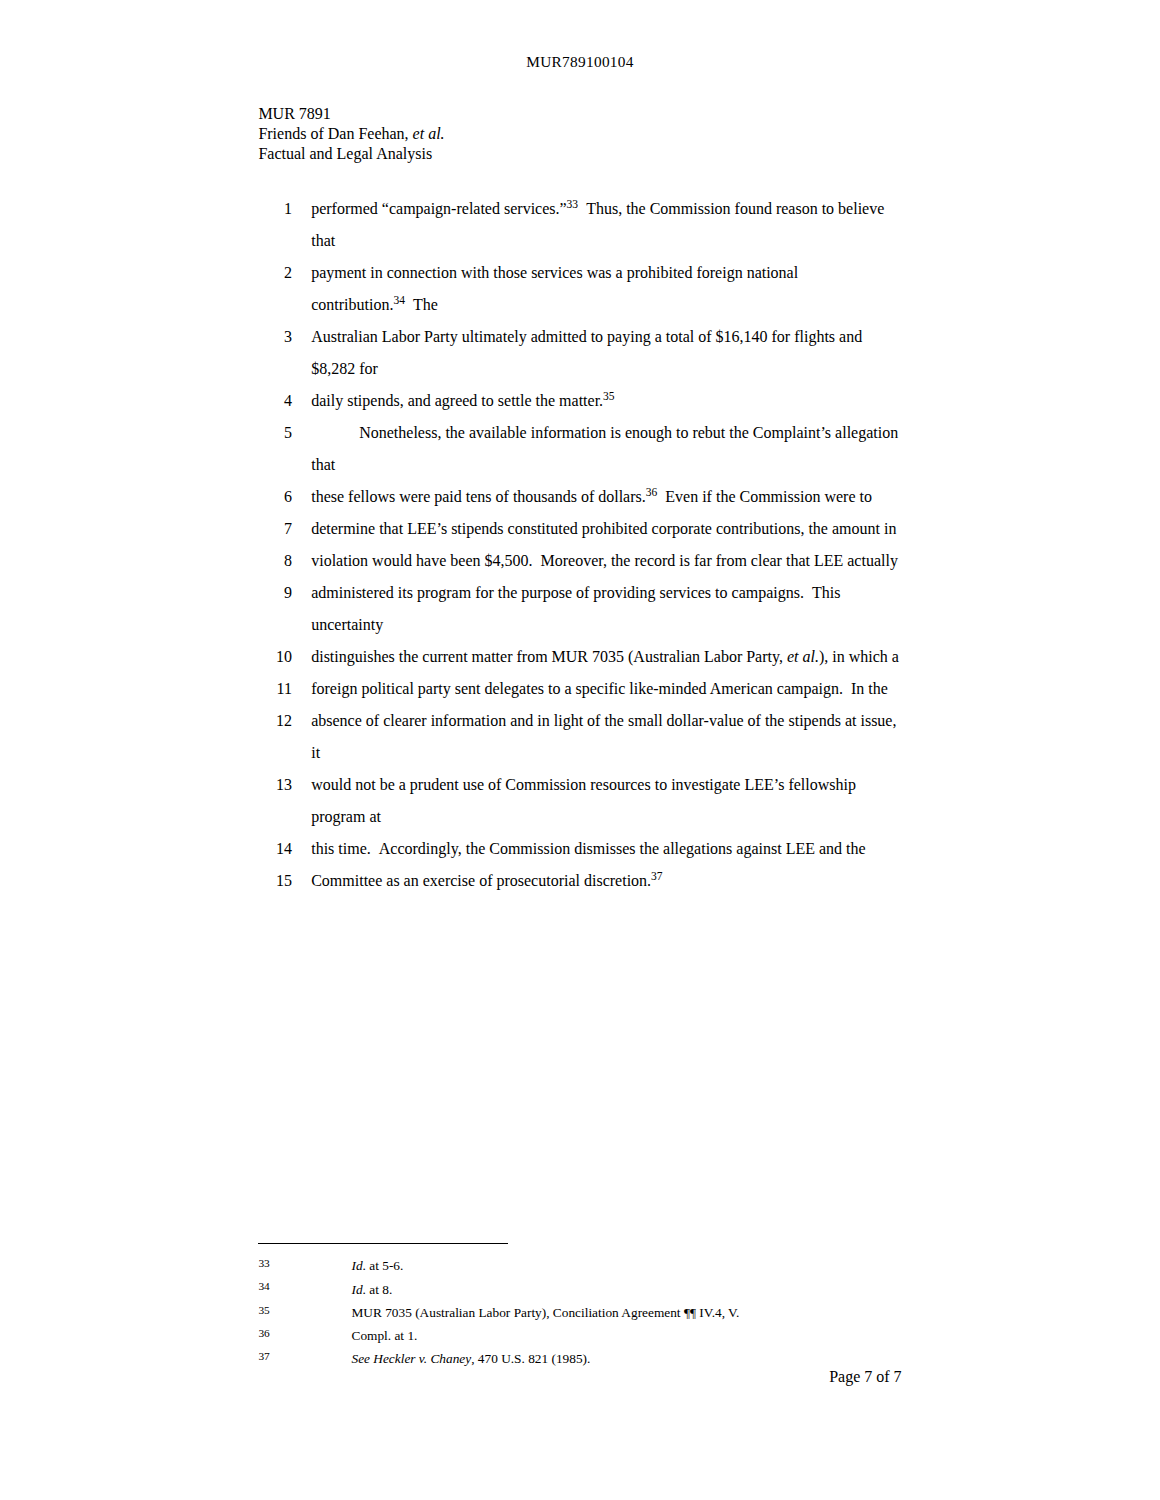MUR789100104
MUR 7891
Friends of Dan Feehan, et al.
Factual and Legal Analysis
performed “campaign-related services.”33 Thus, the Commission found reason to believe that
payment in connection with those services was a prohibited foreign national contribution.34 The
Australian Labor Party ultimately admitted to paying a total of $16,140 for flights and $8,282 for
daily stipends, and agreed to settle the matter.35
Nonetheless, the available information is enough to rebut the Complaint’s allegation that
these fellows were paid tens of thousands of dollars.36 Even if the Commission were to
determine that LEE’s stipends constituted prohibited corporate contributions, the amount in
violation would have been $4,500. Moreover, the record is far from clear that LEE actually
administered its program for the purpose of providing services to campaigns. This uncertainty
distinguishes the current matter from MUR 7035 (Australian Labor Party, et al.), in which a
foreign political party sent delegates to a specific like-minded American campaign. In the
absence of clearer information and in light of the small dollar-value of the stipends at issue, it
would not be a prudent use of Commission resources to investigate LEE’s fellowship program at
this time. Accordingly, the Commission dismisses the allegations against LEE and the
Committee as an exercise of prosecutorial discretion.37
33
Id. at 5-6.
34
Id. at 8.
35
MUR 7035 (Australian Labor Party), Conciliation Agreement ¶¶ IV.4, V.
36
Compl. at 1.
37
See Heckler v. Chaney, 470 U.S. 821 (1985).
Page 7 of 7